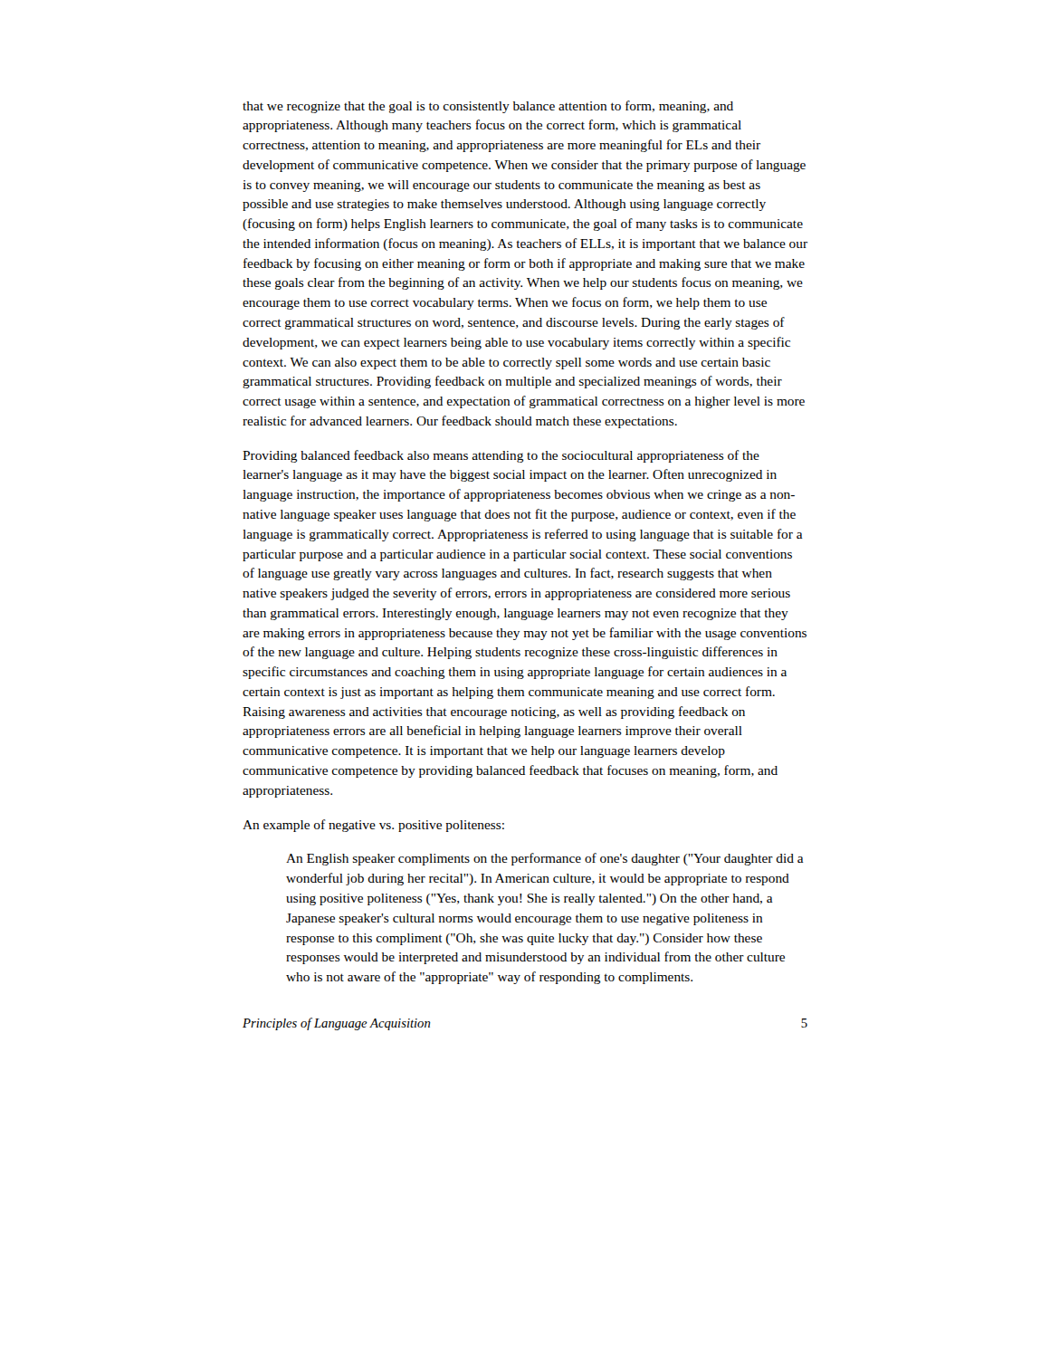that we recognize that the goal is to consistently balance attention to form, meaning, and appropriateness. Although many teachers focus on the correct form, which is grammatical correctness, attention to meaning, and appropriateness are more meaningful for ELs and their development of communicative competence. When we consider that the primary purpose of language is to convey meaning, we will encourage our students to communicate the meaning as best as possible and use strategies to make themselves understood. Although using language correctly (focusing on form) helps English learners to communicate, the goal of many tasks is to communicate the intended information (focus on meaning). As teachers of ELLs, it is important that we balance our feedback by focusing on either meaning or form or both if appropriate and making sure that we make these goals clear from the beginning of an activity. When we help our students focus on meaning, we encourage them to use correct vocabulary terms. When we focus on form, we help them to use correct grammatical structures on word, sentence, and discourse levels. During the early stages of development, we can expect learners being able to use vocabulary items correctly within a specific context. We can also expect them to be able to correctly spell some words and use certain basic grammatical structures. Providing feedback on multiple and specialized meanings of words, their correct usage within a sentence, and expectation of grammatical correctness on a higher level is more realistic for advanced learners. Our feedback should match these expectations.
Providing balanced feedback also means attending to the sociocultural appropriateness of the learner's language as it may have the biggest social impact on the learner. Often unrecognized in language instruction, the importance of appropriateness becomes obvious when we cringe as a non-native language speaker uses language that does not fit the purpose, audience or context, even if the language is grammatically correct. Appropriateness is referred to using language that is suitable for a particular purpose and a particular audience in a particular social context. These social conventions of language use greatly vary across languages and cultures. In fact, research suggests that when native speakers judged the severity of errors, errors in appropriateness are considered more serious than grammatical errors. Interestingly enough, language learners may not even recognize that they are making errors in appropriateness because they may not yet be familiar with the usage conventions of the new language and culture. Helping students recognize these cross-linguistic differences in specific circumstances and coaching them in using appropriate language for certain audiences in a certain context is just as important as helping them communicate meaning and use correct form. Raising awareness and activities that encourage noticing, as well as providing feedback on appropriateness errors are all beneficial in helping language learners improve their overall communicative competence. It is important that we help our language learners develop communicative competence by providing balanced feedback that focuses on meaning, form, and appropriateness.
An example of negative vs. positive politeness:
An English speaker compliments on the performance of one's daughter ("Your daughter did a wonderful job during her recital"). In American culture, it would be appropriate to respond using positive politeness ("Yes, thank you! She is really talented.") On the other hand, a Japanese speaker's cultural norms would encourage them to use negative politeness in response to this compliment ("Oh, she was quite lucky that day.") Consider how these responses would be interpreted and misunderstood by an individual from the other culture who is not aware of the "appropriate" way of responding to compliments.
Principles of Language Acquisition 5